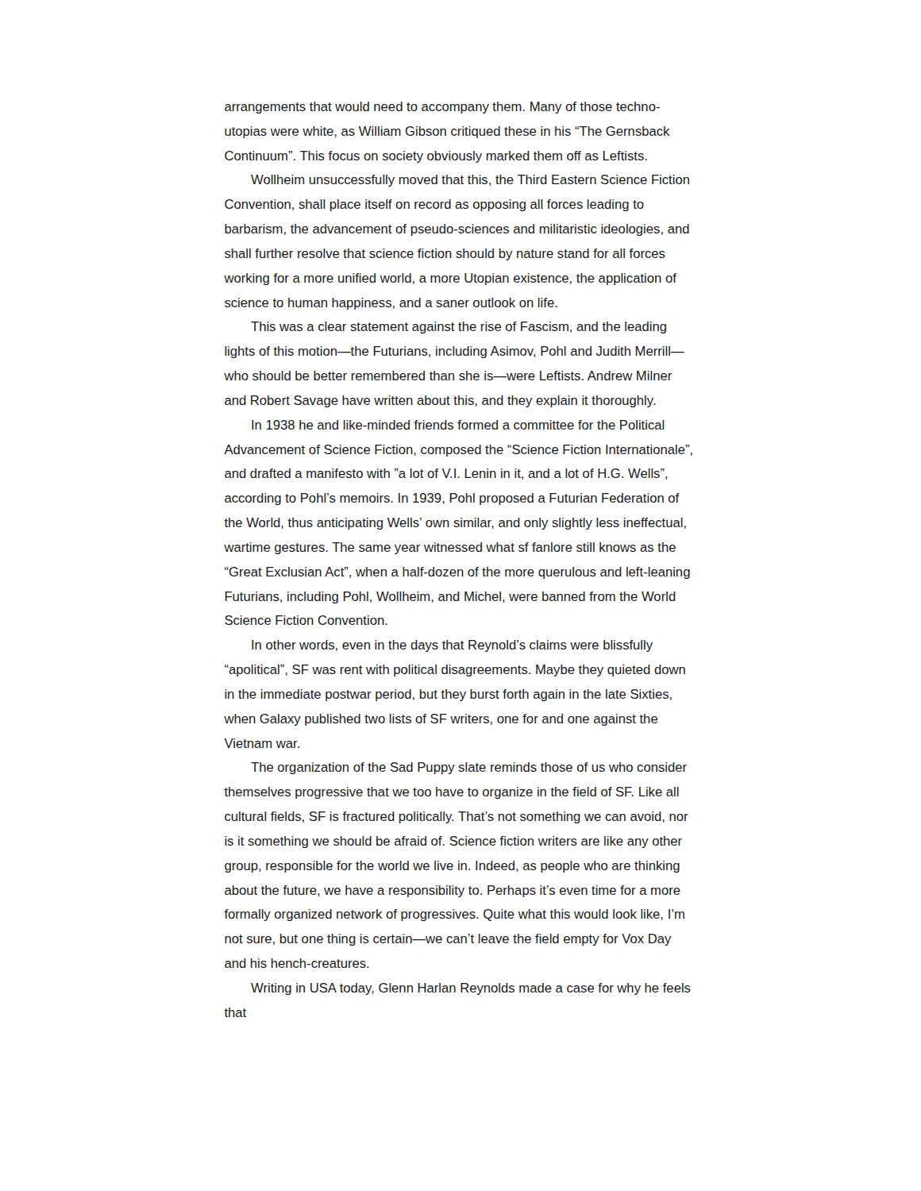arrangements that would need to accompany them. Many of those techno-utopias were white, as William Gibson critiqued these in his “The Gernsback Continuum”. This focus on society obviously marked them off as Leftists.
Wollheim unsuccessfully moved that this, the Third Eastern Science Fiction Convention, shall place itself on record as opposing all forces leading to barbarism, the advancement of pseudo-sciences and militaristic ideologies, and shall further resolve that science fiction should by nature stand for all forces working for a more unified world, a more Utopian existence, the application of science to human happiness, and a saner outlook on life.
This was a clear statement against the rise of Fascism, and the leading lights of this motion—the Futurians, including Asimov, Pohl and Judith Merrill—who should be better remembered than she is—were Leftists. Andrew Milner and Robert Savage have written about this, and they explain it thoroughly.
In 1938 he and like-minded friends formed a committee for the Political Advancement of Science Fiction, composed the “Science Fiction Internationale”, and drafted a manifesto with ”a lot of V.I. Lenin in it, and a lot of H.G. Wells”, according to Pohl’s memoirs. In 1939, Pohl proposed a Futurian Federation of the World, thus anticipating Wells’ own similar, and only slightly less ineffectual, wartime gestures. The same year witnessed what sf fanlore still knows as the “Great Exclusian Act”, when a half-dozen of the more querulous and left-leaning Futurians, including Pohl, Wollheim, and Michel, were banned from the World Science Fiction Convention.
In other words, even in the days that Reynold’s claims were blissfully “apolitical”, SF was rent with political disagreements. Maybe they quieted down in the immediate postwar period, but they burst forth again in the late Sixties, when Galaxy published two lists of SF writers, one for and one against the Vietnam war.
The organization of the Sad Puppy slate reminds those of us who consider themselves progressive that we too have to organize in the field of SF. Like all cultural fields, SF is fractured politically. That’s not something we can avoid, nor is it something we should be afraid of. Science fiction writers are like any other group, responsible for the world we live in. Indeed, as people who are thinking about the future, we have a responsibility to. Perhaps it’s even time for a more formally organized network of progressives. Quite what this would look like, I’m not sure, but one thing is certain—we can’t leave the field empty for Vox Day and his hench-creatures.
Writing in USA today, Glenn Harlan Reynolds made a case for why he feels that